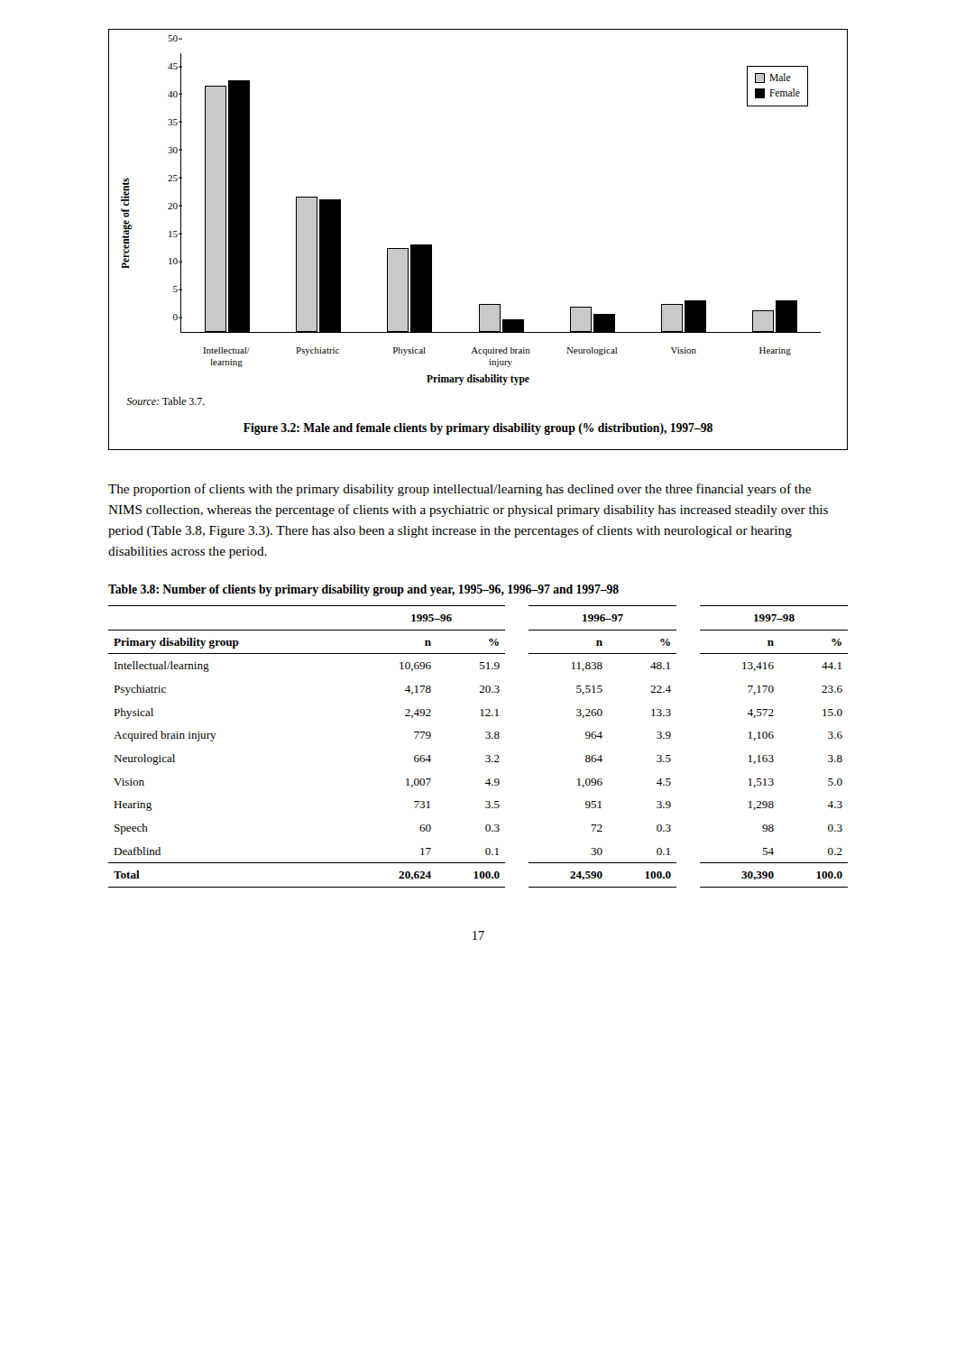Percentage of clients
50
45
40
35
30
25
20
15
10
5
0
Male
Female
Intellectual/
learning Psychiatric Physical Acquired brain
injury Neurological Vision Hearing
Primary disability type
Source: Table 3.7.
Figure 3.2: Male and female clients by primary disability group (% distribution), 1997–98
The proportion of clients with the primary disability group intellectual/learning has declined over the three financial years of the NIMS collection, whereas the percentage of clients with a psychiatric or physical primary disability has increased steadily over this period (Table 3.8, Figure 3.3). There has also been a slight increase in the percentages of clients with neurological or hearing disabilities across the period.
Table 3.8: Number of clients by primary disability group and year, 1995–96, 1996–97 and 1997–98
| | 1995–96 | | 1996–97 | | 1997–98 |
| --- | --- | --- | --- | --- | --- |
| Primary disability group | n | % | | n | % | | n | % |
| Intellectual/learning | 10,696 | 51.9 | | 11,838 | 48.1 | | 13,416 | 44.1 |
| Psychiatric | 4,178 | 20.3 | | 5,515 | 22.4 | | 7,170 | 23.6 |
| Physical | 2,492 | 12.1 | | 3,260 | 13.3 | | 4,572 | 15.0 |
| Acquired brain injury | 779 | 3.8 | | 964 | 3.9 | | 1,106 | 3.6 |
| Neurological | 664 | 3.2 | | 864 | 3.5 | | 1,163 | 3.8 |
| Vision | 1,007 | 4.9 | | 1,096 | 4.5 | | 1,513 | 5.0 |
| Hearing | 731 | 3.5 | | 951 | 3.9 | | 1,298 | 4.3 |
| Speech | 60 | 0.3 | | 72 | 0.3 | | 98 | 0.3 |
| Deafblind | 17 | 0.1 | | 30 | 0.1 | | 54 | 0.2 |
| Total | 20,624 | 100.0 | | 24,590 | 100.0 | | 30,390 | 100.0 |
17